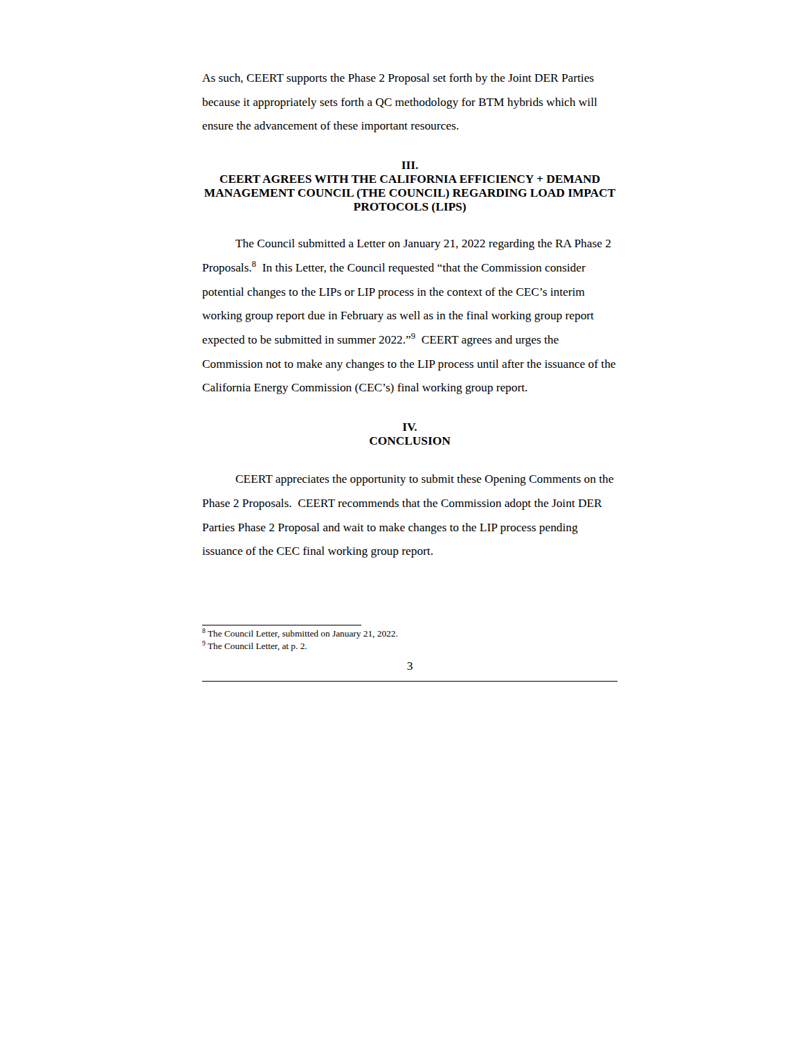As such, CEERT supports the Phase 2 Proposal set forth by the Joint DER Parties because it appropriately sets forth a QC methodology for BTM hybrids which will ensure the advancement of these important resources.
III.
CEERT AGREES WITH THE CALIFORNIA EFFICIENCY + DEMAND MANAGEMENT COUNCIL (THE COUNCIL) REGARDING LOAD IMPACT PROTOCOLS (LIPS)
The Council submitted a Letter on January 21, 2022 regarding the RA Phase 2 Proposals.8 In this Letter, the Council requested “that the Commission consider potential changes to the LIPs or LIP process in the context of the CEC’s interim working group report due in February as well as in the final working group report expected to be submitted in summer 2022.”9 CEERT agrees and urges the Commission not to make any changes to the LIP process until after the issuance of the California Energy Commission (CEC’s) final working group report.
IV.
CONCLUSION
CEERT appreciates the opportunity to submit these Opening Comments on the Phase 2 Proposals. CEERT recommends that the Commission adopt the Joint DER Parties Phase 2 Proposal and wait to make changes to the LIP process pending issuance of the CEC final working group report.
8 The Council Letter, submitted on January 21, 2022.
9 The Council Letter, at p. 2.
3